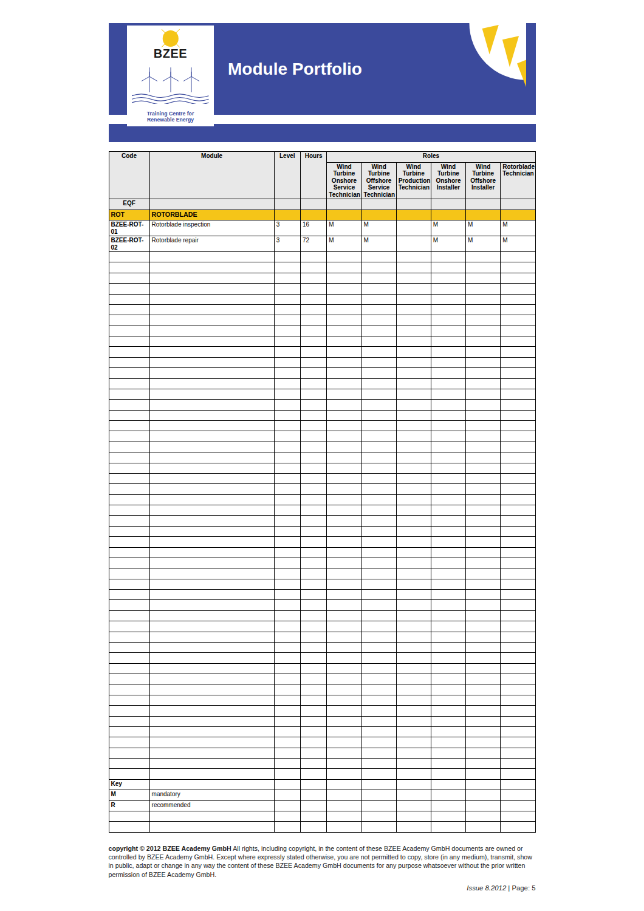BZEE
Training Centre for
Renewable Energy
Module Portfolio
| Code | Module | Level | Hours | Roles |
| --- | --- | --- | --- | --- |
| Wind Turbine Onshore Service Technician | Wind Turbine Offshore Service Technician | Wind Turbine Production Technician | Wind Turbine Onshore Installer | Wind Turbine Offshore Installer | Rotorblade Technician |
| EQF | | | | | | | | | |
| ROT | ROTORBLADE | | | | | | | | |
| BZEE-ROT-01 | Rotorblade inspection | 3 | 16 | M | M | | M | M | M |
| BZEE-ROT-02 | Rotorblade repair | 3 | 72 | M | M | | M | M | M |
| Key | | | | | | | | | |
| M | mandatory | | | | | | | | |
| R | recommended | | | | | | | | |
copyright © 2012 BZEE Academy GmbH All rights, including copyright, in the content of these BZEE Academy GmbH documents are owned or controlled by BZEE Academy GmbH. Except where expressly stated otherwise, you are not permitted to copy, store (in any medium), transmit, show in public, adapt or change in any way the content of these BZEE Academy GmbH documents for any purpose whatsoever without the prior written permission of BZEE Academy GmbH.
Issue 8.2012 | Page: 5